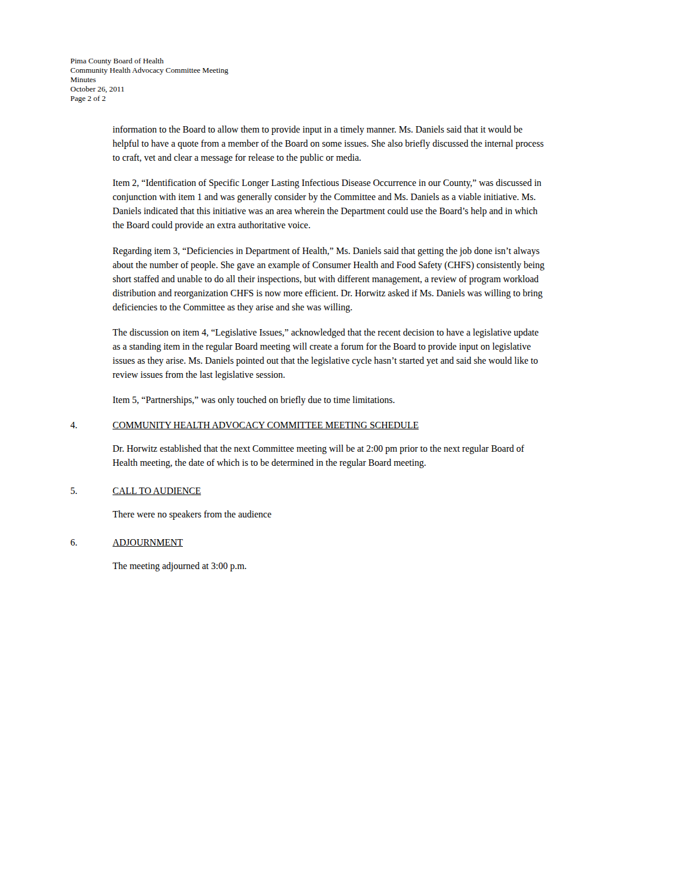Pima County Board of Health
Community Health Advocacy Committee Meeting
Minutes
October 26, 2011
Page 2 of 2
information to the Board to allow them to provide input in a timely manner. Ms. Daniels said that it would be helpful to have a quote from a member of the Board on some issues. She also briefly discussed the internal process to craft, vet and clear a message for release to the public or media.
Item 2, “Identification of Specific Longer Lasting Infectious Disease Occurrence in our County,” was discussed in conjunction with item 1 and was generally consider by the Committee and Ms. Daniels as a viable initiative. Ms. Daniels indicated that this initiative was an area wherein the Department could use the Board’s help and in which the Board could provide an extra authoritative voice.
Regarding item 3, “Deficiencies in Department of Health,” Ms. Daniels said that getting the job done isn’t always about the number of people. She gave an example of Consumer Health and Food Safety (CHFS) consistently being short staffed and unable to do all their inspections, but with different management, a review of program workload distribution and reorganization CHFS is now more efficient. Dr. Horwitz asked if Ms. Daniels was willing to bring deficiencies to the Committee as they arise and she was willing.
The discussion on item 4, “Legislative Issues,” acknowledged that the recent decision to have a legislative update as a standing item in the regular Board meeting will create a forum for the Board to provide input on legislative issues as they arise. Ms. Daniels pointed out that the legislative cycle hasn’t started yet and said she would like to review issues from the last legislative session.
Item 5, “Partnerships,” was only touched on briefly due to time limitations.
4. COMMUNITY HEALTH ADVOCACY COMMITTEE MEETING SCHEDULE
Dr. Horwitz established that the next Committee meeting will be at 2:00 pm prior to the next regular Board of Health meeting, the date of which is to be determined in the regular Board meeting.
5. CALL TO AUDIENCE
There were no speakers from the audience
6. ADJOURNMENT
The meeting adjourned at 3:00 p.m.